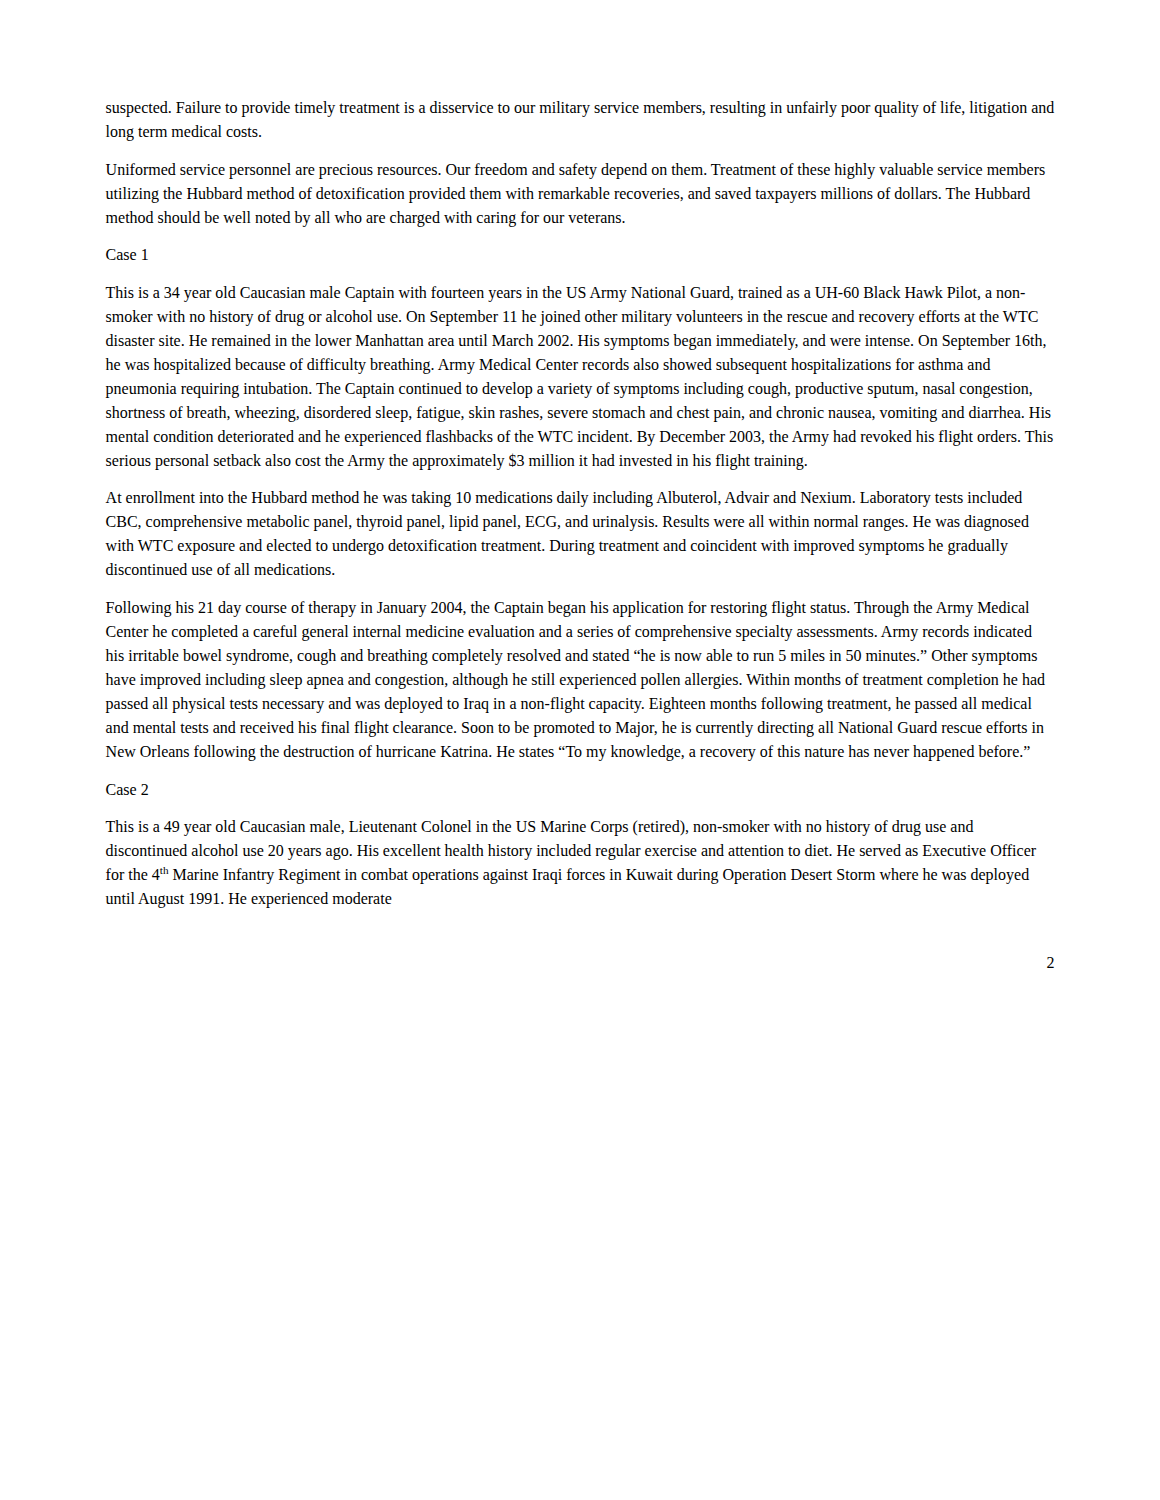suspected. Failure to provide timely treatment is a disservice to our military service members, resulting in unfairly poor quality of life, litigation and long term medical costs.
Uniformed service personnel are precious resources. Our freedom and safety depend on them. Treatment of these highly valuable service members utilizing the Hubbard method of detoxification provided them with remarkable recoveries, and saved taxpayers millions of dollars. The Hubbard method should be well noted by all who are charged with caring for our veterans.
Case 1
This is a 34 year old Caucasian male Captain with fourteen years in the US Army National Guard, trained as a UH-60 Black Hawk Pilot, a non-smoker with no history of drug or alcohol use. On September 11 he joined other military volunteers in the rescue and recovery efforts at the WTC disaster site. He remained in the lower Manhattan area until March 2002. His symptoms began immediately, and were intense. On September 16th, he was hospitalized because of difficulty breathing. Army Medical Center records also showed subsequent hospitalizations for asthma and pneumonia requiring intubation. The Captain continued to develop a variety of symptoms including cough, productive sputum, nasal congestion, shortness of breath, wheezing, disordered sleep, fatigue, skin rashes, severe stomach and chest pain, and chronic nausea, vomiting and diarrhea. His mental condition deteriorated and he experienced flashbacks of the WTC incident. By December 2003, the Army had revoked his flight orders. This serious personal setback also cost the Army the approximately $3 million it had invested in his flight training.
At enrollment into the Hubbard method he was taking 10 medications daily including Albuterol, Advair and Nexium. Laboratory tests included CBC, comprehensive metabolic panel, thyroid panel, lipid panel, ECG, and urinalysis. Results were all within normal ranges. He was diagnosed with WTC exposure and elected to undergo detoxification treatment. During treatment and coincident with improved symptoms he gradually discontinued use of all medications.
Following his 21 day course of therapy in January 2004, the Captain began his application for restoring flight status. Through the Army Medical Center he completed a careful general internal medicine evaluation and a series of comprehensive specialty assessments. Army records indicated his irritable bowel syndrome, cough and breathing completely resolved and stated “he is now able to run 5 miles in 50 minutes.” Other symptoms have improved including sleep apnea and congestion, although he still experienced pollen allergies. Within months of treatment completion he had passed all physical tests necessary and was deployed to Iraq in a non-flight capacity. Eighteen months following treatment, he passed all medical and mental tests and received his final flight clearance. Soon to be promoted to Major, he is currently directing all National Guard rescue efforts in New Orleans following the destruction of hurricane Katrina. He states “To my knowledge, a recovery of this nature has never happened before.”
Case 2
This is a 49 year old Caucasian male, Lieutenant Colonel in the US Marine Corps (retired), non-smoker with no history of drug use and discontinued alcohol use 20 years ago. His excellent health history included regular exercise and attention to diet. He served as Executive Officer for the 4th Marine Infantry Regiment in combat operations against Iraqi forces in Kuwait during Operation Desert Storm where he was deployed until August 1991. He experienced moderate
2